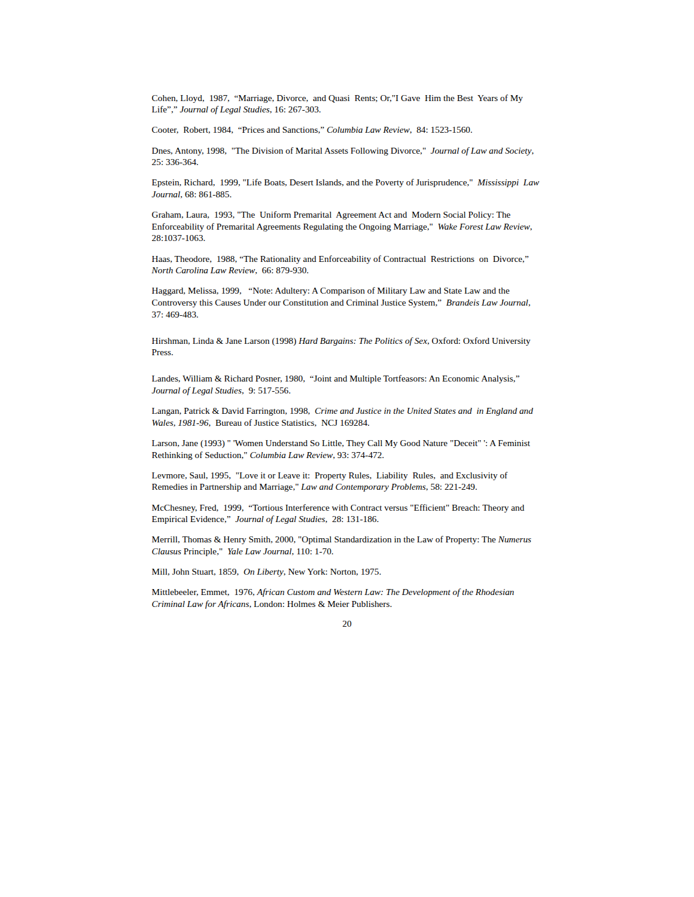Cohen, Lloyd, 1987, “Marriage, Divorce, and Quasi Rents; Or,"I Gave Him the Best Years of My Life”,” Journal of Legal Studies, 16: 267-303.
Cooter, Robert, 1984, “Prices and Sanctions,” Columbia Law Review, 84: 1523-1560.
Dnes, Antony, 1998, "The Division of Marital Assets Following Divorce," Journal of Law and Society, 25: 336-364.
Epstein, Richard, 1999, "Life Boats, Desert Islands, and the Poverty of Jurisprudence," Mississippi Law Journal, 68: 861-885.
Graham, Laura, 1993, "The Uniform Premarital Agreement Act and Modern Social Policy: The Enforceability of Premarital Agreements Regulating the Ongoing Marriage," Wake Forest Law Review, 28:1037-1063.
Haas, Theodore, 1988, “The Rationality and Enforceability of Contractual Restrictions on Divorce,” North Carolina Law Review, 66: 879-930.
Haggard, Melissa, 1999, “Note: Adultery: A Comparison of Military Law and State Law and the Controversy this Causes Under our Constitution and Criminal Justice System,” Brandeis Law Journal, 37: 469-483.
Hirshman, Linda & Jane Larson (1998) Hard Bargains: The Politics of Sex, Oxford: Oxford University Press.
Landes, William & Richard Posner, 1980, “Joint and Multiple Tortfeasors: An Economic Analysis,” Journal of Legal Studies, 9: 517-556.
Langan, Patrick & David Farrington, 1998, Crime and Justice in the United States and in England and Wales, 1981-96, Bureau of Justice Statistics, NCJ 169284.
Larson, Jane (1993) " 'Women Understand So Little, They Call My Good Nature "Deceit" ': A Feminist Rethinking of Seduction," Columbia Law Review, 93: 374-472.
Levmore, Saul, 1995, "Love it or Leave it: Property Rules, Liability Rules, and Exclusivity of Remedies in Partnership and Marriage," Law and Contemporary Problems, 58: 221-249.
McChesney, Fred, 1999, “Tortious Interference with Contract versus "Efficient" Breach: Theory and Empirical Evidence,” Journal of Legal Studies, 28: 131-186.
Merrill, Thomas & Henry Smith, 2000, "Optimal Standardization in the Law of Property: The Numerus Clausus Principle," Yale Law Journal, 110: 1-70.
Mill, John Stuart, 1859, On Liberty, New York: Norton, 1975.
Mittlebeeler, Emmet, 1976, African Custom and Western Law: The Development of the Rhodesian Criminal Law for Africans, London: Holmes & Meier Publishers.
20